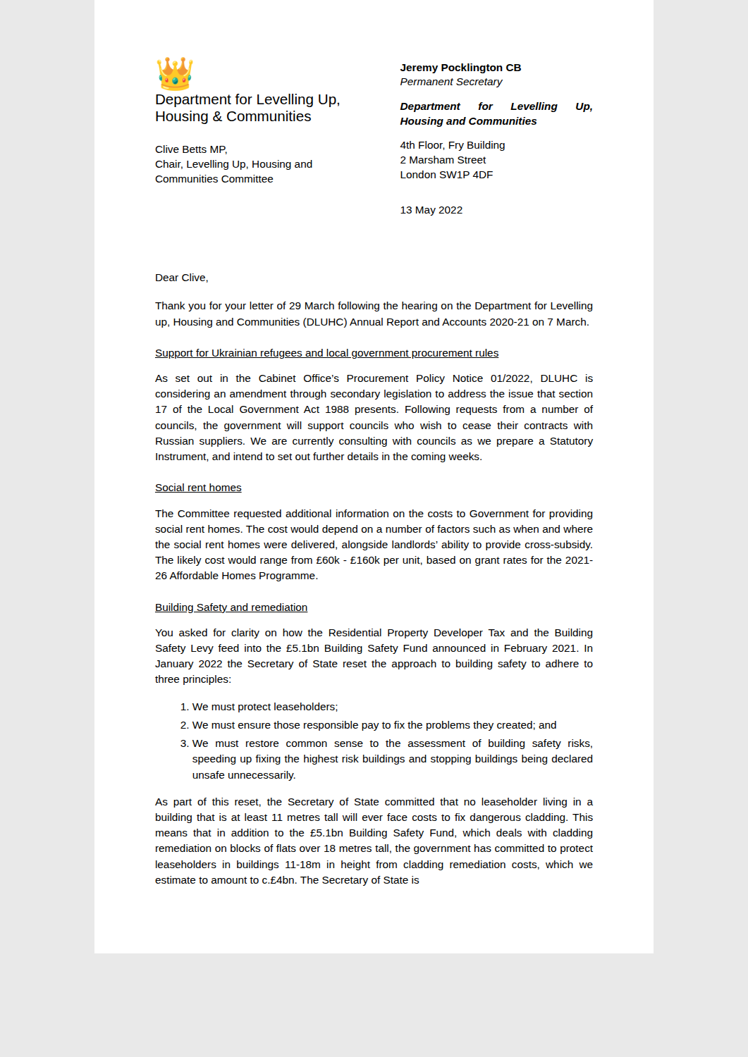👑
Department for Levelling Up,
Housing & Communities
Clive Betts MP,
Chair, Levelling Up, Housing and
Communities Committee
Jeremy Pocklington CB
Permanent Secretary
Department for Levelling Up, Housing and Communities
4th Floor, Fry Building
2 Marsham Street
London SW1P 4DF
13 May 2022
Dear Clive,
Thank you for your letter of 29 March following the hearing on the Department for Levelling up, Housing and Communities (DLUHC) Annual Report and Accounts 2020-21 on 7 March.
Support for Ukrainian refugees and local government procurement rules
As set out in the Cabinet Office’s Procurement Policy Notice 01/2022, DLUHC is considering an amendment through secondary legislation to address the issue that section 17 of the Local Government Act 1988 presents. Following requests from a number of councils, the government will support councils who wish to cease their contracts with Russian suppliers. We are currently consulting with councils as we prepare a Statutory Instrument, and intend to set out further details in the coming weeks.
Social rent homes
The Committee requested additional information on the costs to Government for providing social rent homes. The cost would depend on a number of factors such as when and where the social rent homes were delivered, alongside landlords’ ability to provide cross-subsidy. The likely cost would range from £60k - £160k per unit, based on grant rates for the 2021-26 Affordable Homes Programme.
Building Safety and remediation
You asked for clarity on how the Residential Property Developer Tax and the Building Safety Levy feed into the £5.1bn Building Safety Fund announced in February 2021. In January 2022 the Secretary of State reset the approach to building safety to adhere to three principles:
We must protect leaseholders;
We must ensure those responsible pay to fix the problems they created; and
We must restore common sense to the assessment of building safety risks, speeding up fixing the highest risk buildings and stopping buildings being declared unsafe unnecessarily.
As part of this reset, the Secretary of State committed that no leaseholder living in a building that is at least 11 metres tall will ever face costs to fix dangerous cladding. This means that in addition to the £5.1bn Building Safety Fund, which deals with cladding remediation on blocks of flats over 18 metres tall, the government has committed to protect leaseholders in buildings 11-18m in height from cladding remediation costs, which we estimate to amount to c.£4bn. The Secretary of State is